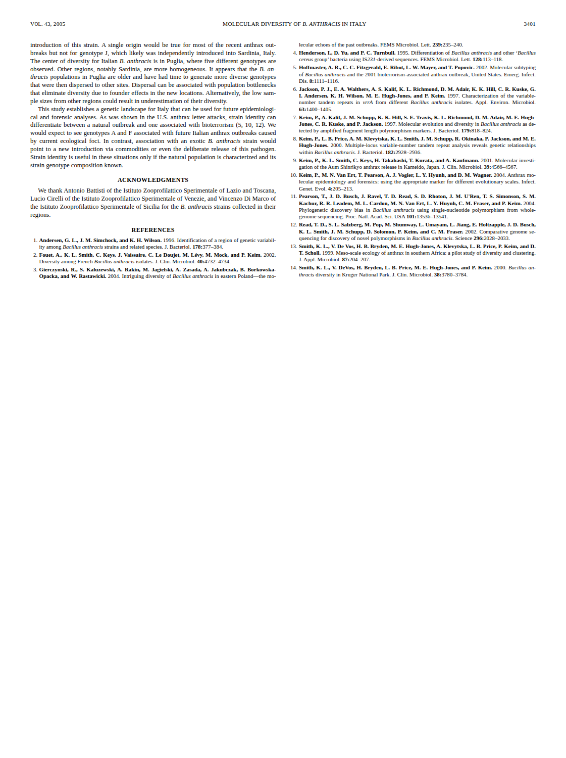VOL. 43, 2005 Molecular Diversity of B. anthracis in Italy 3401
introduction of this strain. A single origin would be true for most of the recent anthrax outbreaks but not for genotype J, which likely was independently introduced into Sardinia, Italy. The center of diversity for Italian B. anthracis is in Puglia, where five different genotypes are observed. Other regions, notably Sardinia, are more homogeneous. It appears that the B. anthracis populations in Puglia are older and have had time to generate more diverse genotypes that were then dispersed to other sites. Dispersal can be associated with population bottlenecks that eliminate diversity due to founder effects in the new locations. Alternatively, the low sample sizes from other regions could result in underestimation of their diversity.
This study establishes a genetic landscape for Italy that can be used for future epidemiological and forensic analyses. As was shown in the U.S. anthrax letter attacks, strain identity can differentiate between a natural outbreak and one associated with bioterrorism (5, 10, 12). We would expect to see genotypes A and F associated with future Italian anthrax outbreaks caused by current ecological foci. In contrast, association with an exotic B. anthracis strain would point to a new introduction via commodities or even the deliberate release of this pathogen. Strain identity is useful in these situations only if the natural population is characterized and its strain genotype composition known.
Acknowledgments
We thank Antonio Battisti of the Istituto Zooprofilattico Sperimentale of Lazio and Toscana, Lucio Cirelli of the Istituto Zooprofilattico Sperimentale of Venezie, and Vincenzo Di Marco of the Istituto Zooprofilattico Sperimentale of Sicilia for the B. anthracis strains collected in their regions.
References
Andersen, G. L., J. M. Simchock, and K. H. Wilson. 1996. Identification of a region of genetic variability among Bacillus anthracis strains and related species. J. Bacteriol. 178: 377–384.
Fouet, A., K. L. Smith, C. Keys, J. Vaissaire, C. Le Doujet, M. Lévy, M. Mock, and P. Keim. 2002. Diversity among French Bacillus anthracis isolates. J. Clin. Microbiol. 40: 4732–4734.
Gierczynski, R., S. Kaluzewski, A. Rakin, M. Jagielski, A. Zasada, A. Jakubczak, B. Borkowska-Opacka, and W. Rastawicki. 2004. Intriguing diversity of Bacillus anthracis in eastern Poland—the molecular echoes of the past outbreaks. FEMS Microbiol. Lett. 239: 235–240.
Henderson, I., D. Yu, and P. C. Turnbull. 1995. Differentiation of Bacillus anthracis and other ‘Bacillus cereus group’ bacteria using IS231-derived sequences. FEMS Microbiol. Lett. 128: 113–118.
Hoffmaster, A. R., C. C. Fitzgerald, E. Ribot, L. W. Mayer, and T. Popovic. 2002. Molecular subtyping of Bacillus anthracis and the 2001 bioterrorism-associated anthrax outbreak, United States. Emerg. Infect. Dis. 8: 1111–1116.
Jackson, P. J., E. A. Walthers, A. S. Kalif, K. L. Richmond, D. M. Adair, K. K. Hill, C. R. Kuske, G. I. Andersen, K. H. Wilson, M. E. Hugh-Jones, and P. Keim. 1997. Characterization of the variable-number tandem repeats in vrrA from different Bacillus anthracis isolates. Appl. Environ. Microbiol. 63: 1400–1405.
Keim, P., A. Kalif, J. M. Schupp, K. K. Hill, S. E. Travis, K. L. Richmond, D. M. Adair, M. E. Hugh-Jones, C. R. Kuske, and P. Jackson. 1997. Molecular evolution and diversity in Bacillus anthracis as detected by amplified fragment length polymorphism markers. J. Bacteriol. 179: 818–824.
Keim, P., L. B. Price, A. M. Klevytska, K. L. Smith, J. M. Schupp, R. Okinaka, P. Jackson, and M. E. Hugh-Jones. 2000. Multiple-locus variable-number tandem repeat analysis reveals genetic relationships within Bacillus anthracis. J. Bacteriol. 182: 2928–2936.
Keim, P., K. L. Smith, C. Keys, H. Takahashi, T. Kurata, and A. Kaufmann. 2001. Molecular investigation of the Aum Shinrikyo anthrax release in Kameido, Japan. J. Clin. Microbiol. 39: 4566–4567.
Keim, P., M. N. Van Ert, T. Pearson, A. J. Vogler, L. Y. Hyunh, and D. M. Wagner. 2004. Anthrax molecular epidemiology and forensics: using the appropriate marker for different evolutionary scales. Infect. Genet. Evol. 4: 205–213.
Pearson, T., J. D. Busch, J. Ravel, T. D. Read, S. D. Rhoton, J. M. U'Ren, T. S. Simonson, S. M. Kachur, R. R. Leadem, M. L. Cardon, M. N. Van Ert, L. Y. Huynh, C. M. Fraser, and P. Keim. 2004. Phylogenetic discovery bias in Bacillus anthracis using single-nucleotide polymorphism from whole-genome sequencing. Proc. Natl. Acad. Sci. USA 101: 13536–13541.
Read, T. D., S. L. Salzberg, M. Pop, M. Shumway, L. Umayam, L. Jiang, E. Holtzapple, J. D. Busch, K. L. Smith, J. M. Schupp, D. Solomon, P. Keim, and C. M. Fraser. 2002. Comparative genome sequencing for discovery of novel polymorphisms in Bacillus anthracis. Science 296: 2028–2033.
Smith, K. L., V. De Vos, H. B. Bryden, M. E. Hugh-Jones, A. Klevytska, L. B. Price, P. Keim, and D. T. Scholl. 1999. Meso-scale ecology of anthrax in southern Africa: a pilot study of diversity and clustering. J. Appl. Microbiol. 87: 204–207.
Smith, K. L., V. DeVos, H. Bryden, L. B. Price, M. E. Hugh-Jones, and P. Keim. 2000. Bacillus anthracis diversity in Kruger National Park. J. Clin. Microbiol. 38: 3780–3784.